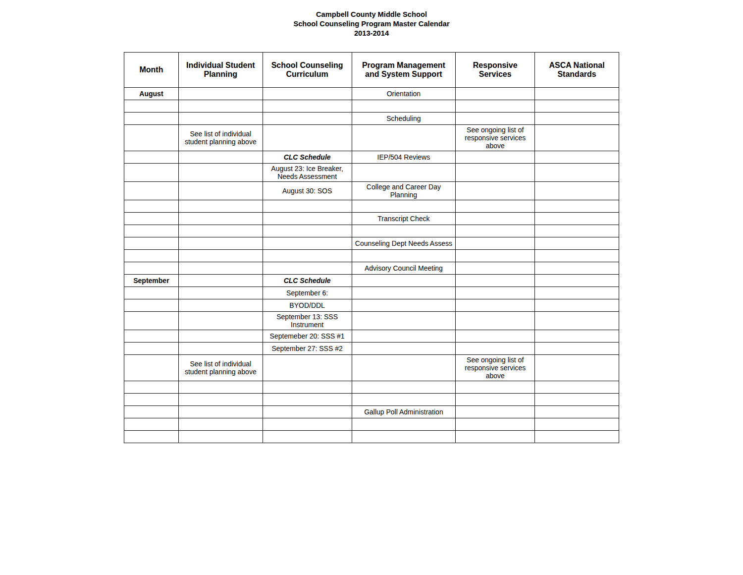Campbell County Middle School
School Counseling Program Master Calendar
2013-2014
| Month | Individual Student Planning | School Counseling Curriculum | Program Management and System Support | Responsive Services | ASCA National Standards |
| --- | --- | --- | --- | --- | --- |
| August | | | Orientation | | |
| | | | Scheduling | | |
| | See list of individual student planning above | | | See ongoing list of responsive services above | |
| | | CLC Schedule | IEP/504 Reviews | | |
| | | August 23: Ice Breaker, Needs Assessment | | | |
| | | August 30: SOS | College and Career Day Planning | | |
| | | | Transcript Check | | |
| | | | Counseling Dept Needs Assess | | |
| | | | Advisory Council Meeting | | |
| September | | CLC Schedule | | | |
| | | September 6: | | | |
| | | BYOD/DDL | | | |
| | | September 13: SSS Instrument | | | |
| | | Septemeber 20: SSS #1 | | | |
| | | September 27: SSS #2 | | | |
| | See list of individual student planning above | | | See ongoing list of responsive services above | |
| | | | Gallup Poll Administration | | |